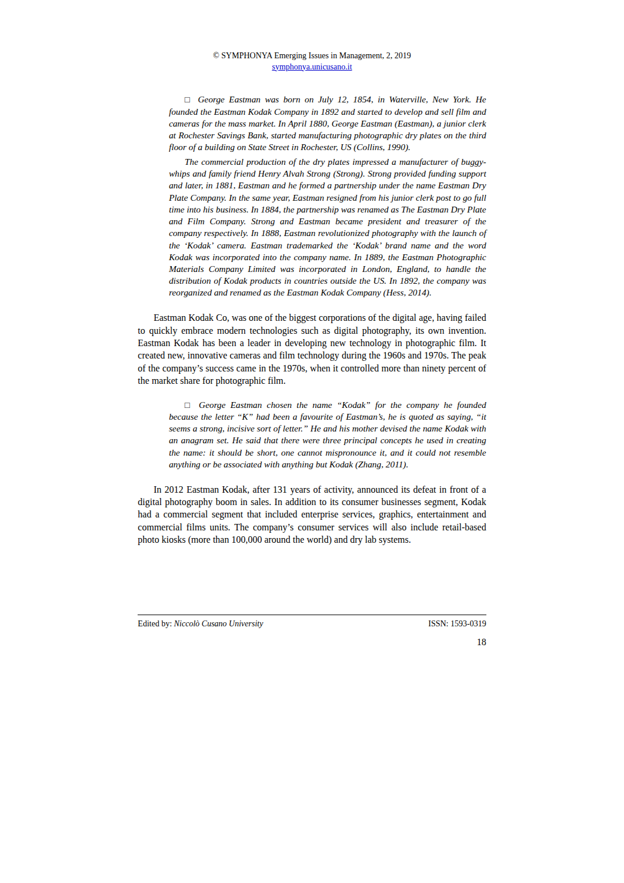© SYMPHONYA Emerging Issues in Management, 2, 2019
symphonya.unicusano.it
□ George Eastman was born on July 12, 1854, in Waterville, New York. He founded the Eastman Kodak Company in 1892 and started to develop and sell film and cameras for the mass market. In April 1880, George Eastman (Eastman), a junior clerk at Rochester Savings Bank, started manufacturing photographic dry plates on the third floor of a building on State Street in Rochester, US (Collins, 1990).
The commercial production of the dry plates impressed a manufacturer of buggy-whips and family friend Henry Alvah Strong (Strong). Strong provided funding support and later, in 1881, Eastman and he formed a partnership under the name Eastman Dry Plate Company. In the same year, Eastman resigned from his junior clerk post to go full time into his business. In 1884, the partnership was renamed as The Eastman Dry Plate and Film Company. Strong and Eastman became president and treasurer of the company respectively. In 1888, Eastman revolutionized photography with the launch of the ‘Kodak’ camera. Eastman trademarked the ‘Kodak’ brand name and the word Kodak was incorporated into the company name. In 1889, the Eastman Photographic Materials Company Limited was incorporated in London, England, to handle the distribution of Kodak products in countries outside the US. In 1892, the company was reorganized and renamed as the Eastman Kodak Company (Hess, 2014).
Eastman Kodak Co, was one of the biggest corporations of the digital age, having failed to quickly embrace modern technologies such as digital photography, its own invention. Eastman Kodak has been a leader in developing new technology in photographic film. It created new, innovative cameras and film technology during the 1960s and 1970s. The peak of the company’s success came in the 1970s, when it controlled more than ninety percent of the market share for photographic film.
□ George Eastman chosen the name “Kodak” for the company he founded because the letter “K” had been a favourite of Eastman’s, he is quoted as saying, “it seems a strong, incisive sort of letter.” He and his mother devised the name Kodak with an anagram set. He said that there were three principal concepts he used in creating the name: it should be short, one cannot mispronounce it, and it could not resemble anything or be associated with anything but Kodak (Zhang, 2011).
In 2012 Eastman Kodak, after 131 years of activity, announced its defeat in front of a digital photography boom in sales. In addition to its consumer businesses segment, Kodak had a commercial segment that included enterprise services, graphics, entertainment and commercial films units. The company’s consumer services will also include retail-based photo kiosks (more than 100,000 around the world) and dry lab systems.
Edited by: Niccolò Cusano University
ISSN: 1593-0319
18